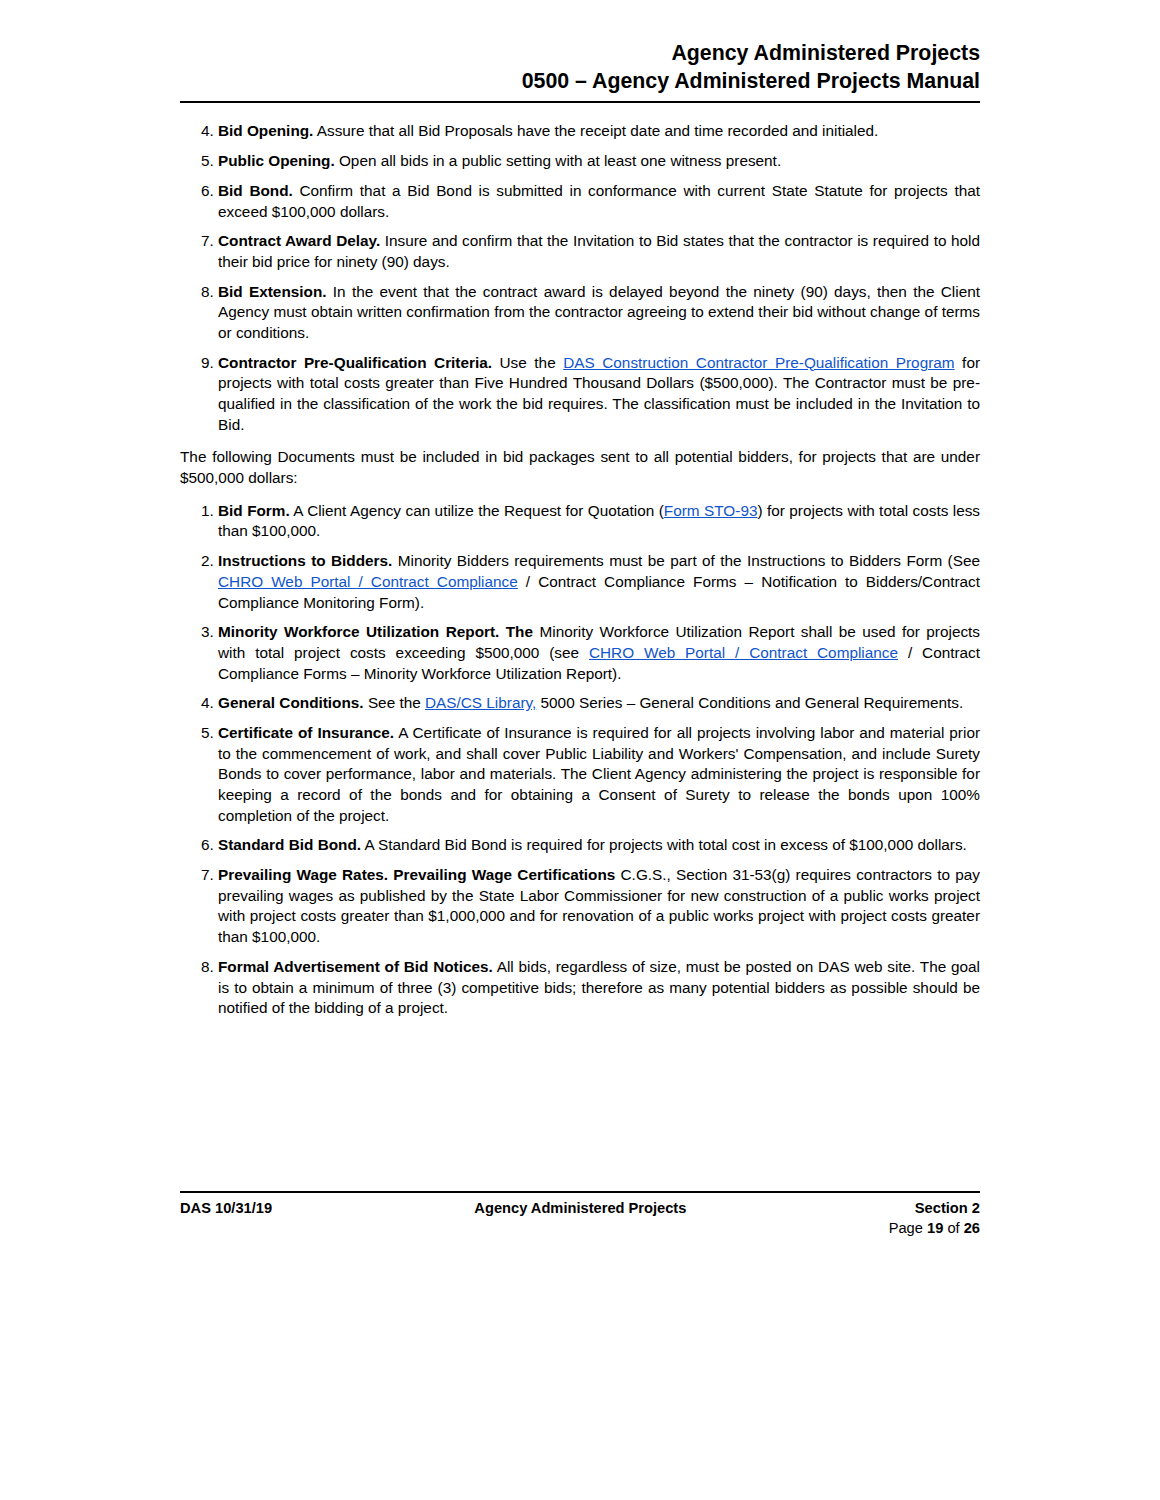Agency Administered Projects 0500 – Agency Administered Projects Manual
Bid Opening. Assure that all Bid Proposals have the receipt date and time recorded and initialed.
Public Opening. Open all bids in a public setting with at least one witness present.
Bid Bond. Confirm that a Bid Bond is submitted in conformance with current State Statute for projects that exceed $100,000 dollars.
Contract Award Delay. Insure and confirm that the Invitation to Bid states that the contractor is required to hold their bid price for ninety (90) days.
Bid Extension. In the event that the contract award is delayed beyond the ninety (90) days, then the Client Agency must obtain written confirmation from the contractor agreeing to extend their bid without change of terms or conditions.
Contractor Pre-Qualification Criteria. Use the DAS Construction Contractor Pre-Qualification Program for projects with total costs greater than Five Hundred Thousand Dollars ($500,000). The Contractor must be pre-qualified in the classification of the work the bid requires. The classification must be included in the Invitation to Bid.
The following Documents must be included in bid packages sent to all potential bidders, for projects that are under $500,000 dollars:
Bid Form. A Client Agency can utilize the Request for Quotation (Form STO-93) for projects with total costs less than $100,000.
Instructions to Bidders. Minority Bidders requirements must be part of the Instructions to Bidders Form (See CHRO Web Portal / Contract Compliance / Contract Compliance Forms – Notification to Bidders/Contract Compliance Monitoring Form).
Minority Workforce Utilization Report. The Minority Workforce Utilization Report shall be used for projects with total project costs exceeding $500,000 (see CHRO Web Portal / Contract Compliance / Contract Compliance Forms – Minority Workforce Utilization Report).
General Conditions. See the DAS/CS Library, 5000 Series – General Conditions and General Requirements.
Certificate of Insurance. A Certificate of Insurance is required for all projects involving labor and material prior to the commencement of work, and shall cover Public Liability and Workers' Compensation, and include Surety Bonds to cover performance, labor and materials. The Client Agency administering the project is responsible for keeping a record of the bonds and for obtaining a Consent of Surety to release the bonds upon 100% completion of the project.
Standard Bid Bond. A Standard Bid Bond is required for projects with total cost in excess of $100,000 dollars.
Prevailing Wage Rates. Prevailing Wage Certifications C.G.S., Section 31-53(g) requires contractors to pay prevailing wages as published by the State Labor Commissioner for new construction of a public works project with project costs greater than $1,000,000 and for renovation of a public works project with project costs greater than $100,000.
Formal Advertisement of Bid Notices. All bids, regardless of size, must be posted on DAS web site. The goal is to obtain a minimum of three (3) competitive bids; therefore as many potential bidders as possible should be notified of the bidding of a project.
DAS 10/31/19
Agency Administered Projects
Section 2
Page 19 of 26